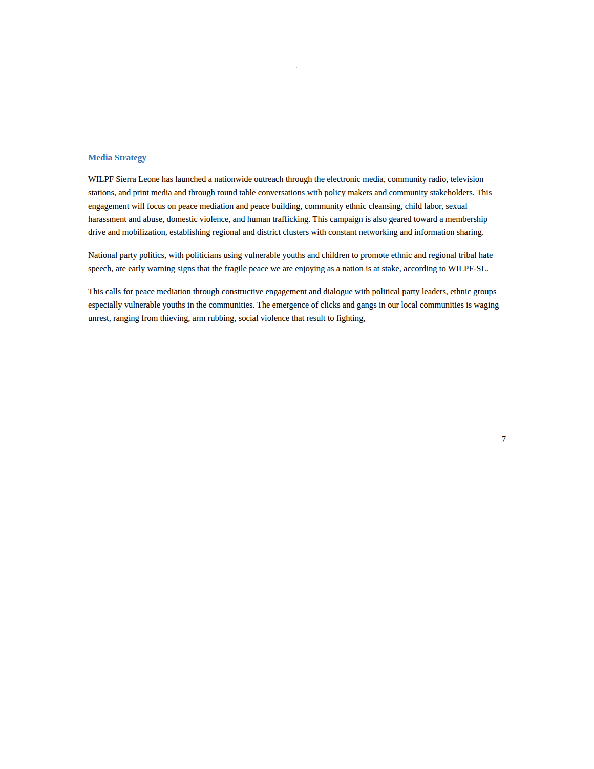Media Strategy
WILPF Sierra Leone has launched a nationwide outreach through the electronic media, community radio, television stations, and print media and through round table conversations with policy makers and community stakeholders. This engagement will focus on peace mediation and peace building, community ethnic cleansing, child labor, sexual harassment and abuse, domestic violence, and human trafficking. This campaign is also geared toward a membership drive and mobilization, establishing regional and district clusters with constant networking and information sharing.
National party politics, with politicians using vulnerable youths and children to promote ethnic and regional tribal hate speech, are early warning signs that the fragile peace we are enjoying as a nation is at stake, according to WILPF-SL.
This calls for peace mediation through constructive engagement and dialogue with political party leaders, ethnic groups especially vulnerable youths in the communities. The emergence of clicks and gangs in our local communities is waging unrest, ranging from thieving, arm rubbing, social violence that result to fighting,
7